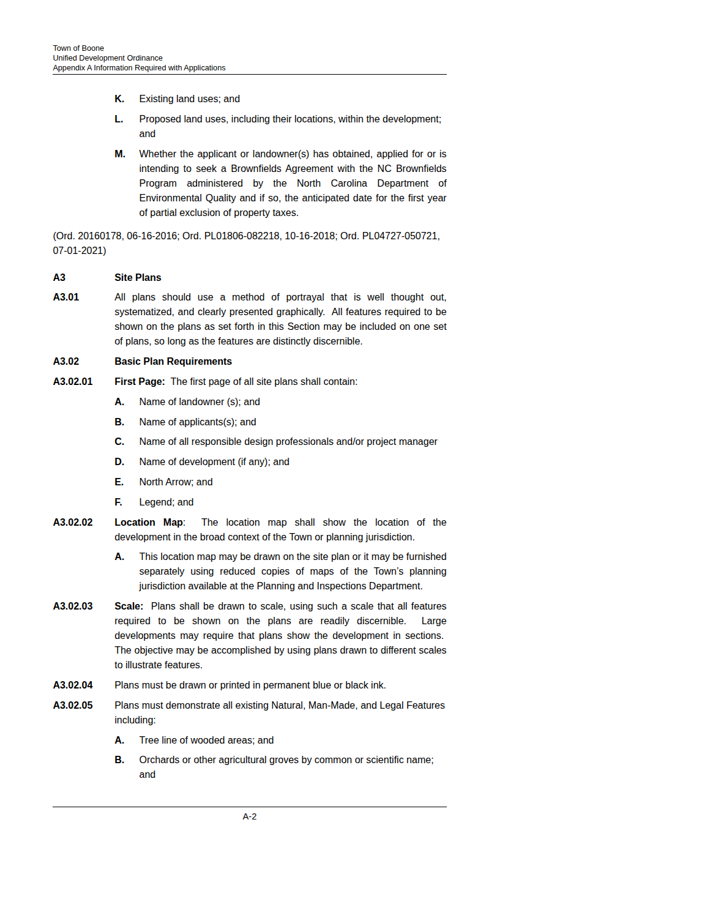Town of Boone
Unified Development Ordinance
Appendix A Information Required with Applications
K.
Existing land uses; and
L.
Proposed land uses, including their locations, within the development; and
M.
Whether the applicant or landowner(s) has obtained, applied for or is intending to seek a Brownfields Agreement with the NC Brownfields Program administered by the North Carolina Department of Environmental Quality and if so, the anticipated date for the first year of partial exclusion of property taxes.
(Ord. 20160178, 06-16-2016; Ord. PL01806-082218, 10-16-2018; Ord. PL04727-050721, 07-01-2021)
A3
Site Plans
A3.01
All plans should use a method of portrayal that is well thought out, systematized, and clearly presented graphically. All features required to be shown on the plans as set forth in this Section may be included on one set of plans, so long as the features are distinctly discernible.
A3.02
Basic Plan Requirements
A3.02.01
First Page: The first page of all site plans shall contain:
A.
Name of landowner (s); and
B.
Name of applicants(s); and
C.
Name of all responsible design professionals and/or project manager
D.
Name of development (if any); and
E.
North Arrow; and
F.
Legend; and
A3.02.02
Location Map: The location map shall show the location of the development in the broad context of the Town or planning jurisdiction.
A.
This location map may be drawn on the site plan or it may be furnished separately using reduced copies of maps of the Town’s planning jurisdiction available at the Planning and Inspections Department.
A3.02.03
Scale: Plans shall be drawn to scale, using such a scale that all features required to be shown on the plans are readily discernible. Large developments may require that plans show the development in sections. The objective may be accomplished by using plans drawn to different scales to illustrate features.
A3.02.04
Plans must be drawn or printed in permanent blue or black ink.
A3.02.05
Plans must demonstrate all existing Natural, Man-Made, and Legal Features including:
A.
Tree line of wooded areas; and
B.
Orchards or other agricultural groves by common or scientific name; and
A-2